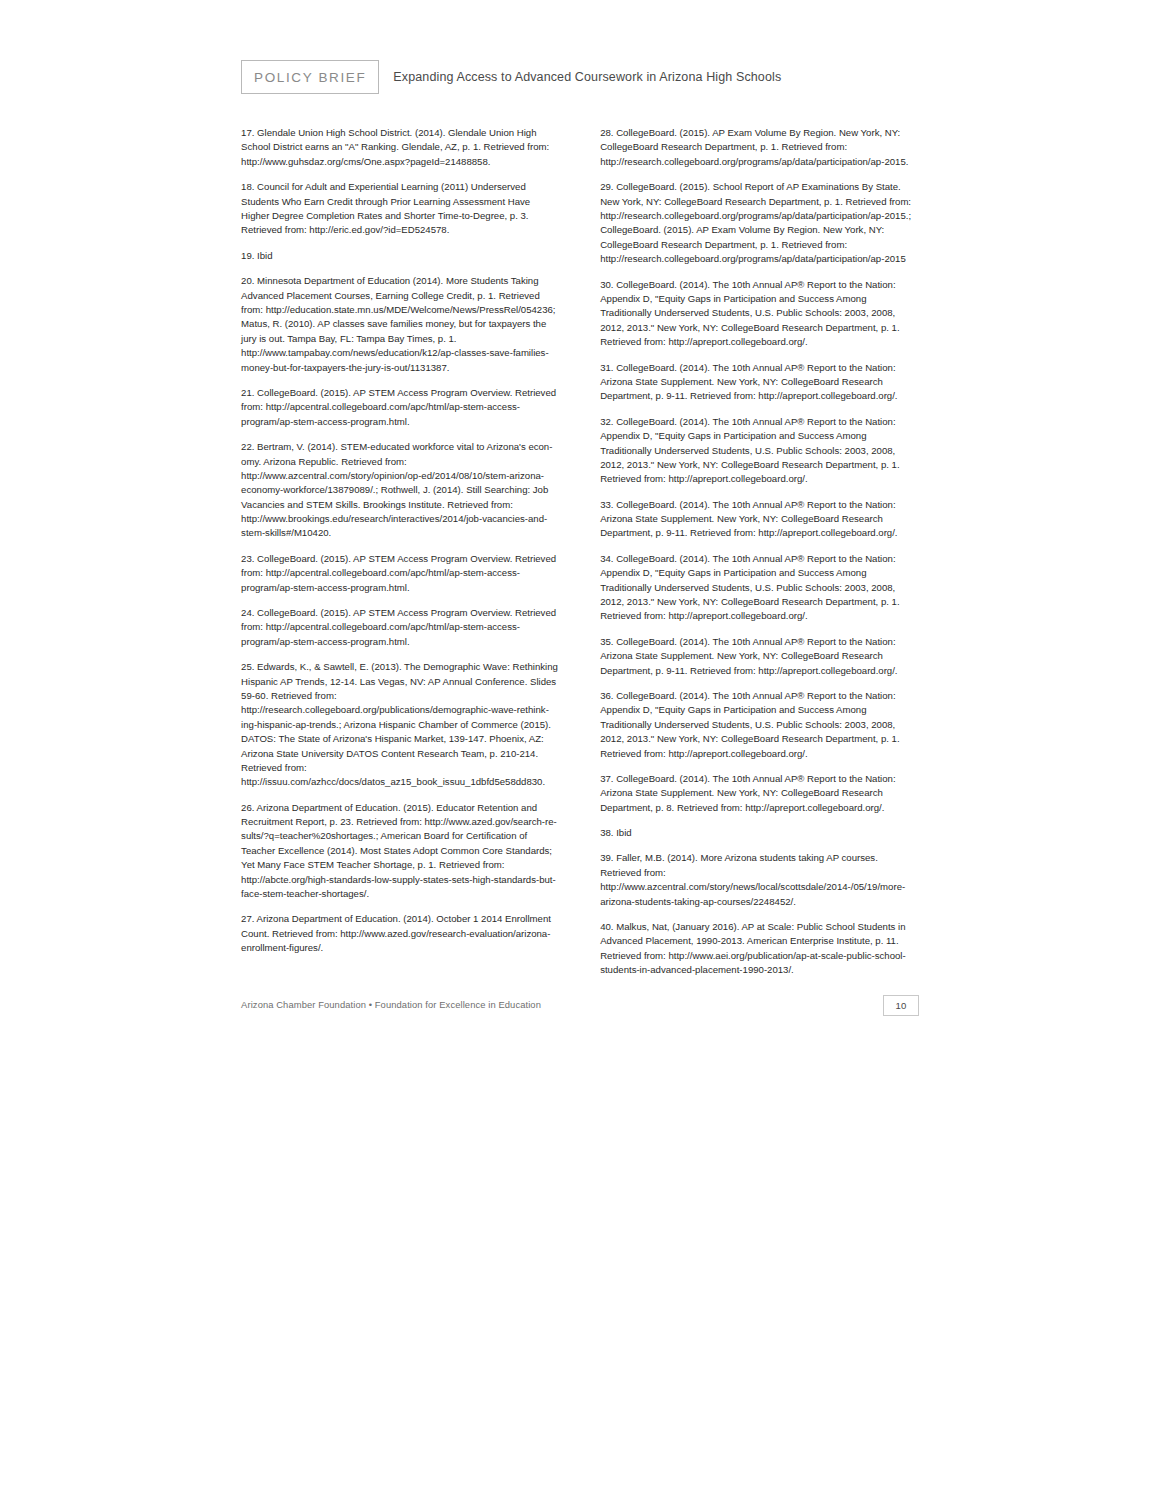Policy Brief
Expanding Access to Advanced Coursework in Arizona High Schools
17. Glendale Union High School District. (2014). Glendale Union High School District earns an "A" Ranking. Glendale, AZ, p. 1. Retrieved from: http://www.guhsdaz.org/cms/One.aspx?pageId=21488858.
18. Council for Adult and Experiential Learning (2011) Underserved Students Who Earn Credit through Prior Learning Assessment Have Higher Degree Completion Rates and Shorter Time-to-Degree, p. 3. Retrieved from: http://eric.ed.gov/?id=ED524578.
19. Ibid
20. Minnesota Department of Education (2014). More Students Taking Advanced Placement Courses, Earning College Credit, p. 1. Retrieved from: http://education.state.mn.us/MDE/Welcome/News/PressRel/054236; Matus, R. (2010). AP classes save families money, but for taxpayers the jury is out. Tampa Bay, FL: Tampa Bay Times, p. 1. http://www.tampabay.com/news/education/k12/ap-classes-save-families-money-but-for-taxpayers-the-jury-is-out/1131387.
21. CollegeBoard. (2015). AP STEM Access Program Overview. Retrieved from: http://apcentral.collegeboard.com/apc/html/ap-stem-access-program/ap-stem-access-program.html.
22. Bertram, V. (2014). STEM-educated workforce vital to Arizona's economy. Arizona Republic. Retrieved from: http://www.azcentral.com/story/opinion/op-ed/2014/08/10/stem-arizona-economy-workforce/13879089/.; Rothwell, J. (2014). Still Searching: Job Vacancies and STEM Skills. Brookings Institute. Retrieved from: http://www.brookings.edu/research/interactives/2014/job-vacancies-and-stem-skills#/M10420.
23. CollegeBoard. (2015). AP STEM Access Program Overview. Retrieved from: http://apcentral.collegeboard.com/apc/html/ap-stem-access-program/ap-stem-access-program.html.
24. CollegeBoard. (2015). AP STEM Access Program Overview. Retrieved from: http://apcentral.collegeboard.com/apc/html/ap-stem-access-program/ap-stem-access-program.html.
25. Edwards, K., & Sawtell, E. (2013). The Demographic Wave: Rethinking Hispanic AP Trends, 12-14. Las Vegas, NV: AP Annual Conference. Slides 59-60. Retrieved from: http://research.collegeboard.org/publications/demographic-wave-rethinking-hispanic-ap-trends.; Arizona Hispanic Chamber of Commerce (2015). DATOS: The State of Arizona's Hispanic Market, 139-147. Phoenix, AZ: Arizona State University DATOS Content Research Team, p. 210-214. Retrieved from: http://issuu.com/azhcc/docs/datos_az15_book_issuu_1dbfd5e58dd830.
26. Arizona Department of Education. (2015). Educator Retention and Recruitment Report, p. 23. Retrieved from: http://www.azed.gov/search-results/?q=teacher%20shortages.; American Board for Certification of Teacher Excellence (2014). Most States Adopt Common Core Standards; Yet Many Face STEM Teacher Shortage, p. 1. Retrieved from: http://abcte.org/high-standards-low-supply-states-sets-high-standards-but-face-stem-teacher-shortages/.
27. Arizona Department of Education. (2014). October 1 2014 Enrollment Count. Retrieved from: http://www.azed.gov/research-evaluation/arizona-enrollment-figures/.
28. CollegeBoard. (2015). AP Exam Volume By Region. New York, NY: CollegeBoard Research Department, p. 1. Retrieved from: http://research.collegeboard.org/programs/ap/data/participation/ap-2015.
29. CollegeBoard. (2015). School Report of AP Examinations By State. New York, NY: CollegeBoard Research Department, p. 1. Retrieved from: http://research.collegeboard.org/programs/ap/data/participation/ap-2015.; CollegeBoard. (2015). AP Exam Volume By Region. New York, NY: CollegeBoard Research Department, p. 1. Retrieved from: http://research.collegeboard.org/programs/ap/data/participation/ap-2015
30. CollegeBoard. (2014). The 10th Annual AP® Report to the Nation: Appendix D, "Equity Gaps in Participation and Success Among Traditionally Underserved Students, U.S. Public Schools: 2003, 2008, 2012, 2013." New York, NY: CollegeBoard Research Department, p. 1. Retrieved from: http://apreport.collegeboard.org/.
31. CollegeBoard. (2014). The 10th Annual AP® Report to the Nation: Arizona State Supplement. New York, NY: CollegeBoard Research Department, p. 9-11. Retrieved from: http://apreport.collegeboard.org/.
32. CollegeBoard. (2014). The 10th Annual AP® Report to the Nation: Appendix D, "Equity Gaps in Participation and Success Among Traditionally Underserved Students, U.S. Public Schools: 2003, 2008, 2012, 2013." New York, NY: CollegeBoard Research Department, p. 1. Retrieved from: http://apreport.collegeboard.org/.
33. CollegeBoard. (2014). The 10th Annual AP® Report to the Nation: Arizona State Supplement. New York, NY: CollegeBoard Research Department, p. 9-11. Retrieved from: http://apreport.collegeboard.org/.
34. CollegeBoard. (2014). The 10th Annual AP® Report to the Nation: Appendix D, "Equity Gaps in Participation and Success Among Traditionally Underserved Students, U.S. Public Schools: 2003, 2008, 2012, 2013." New York, NY: CollegeBoard Research Department, p. 1. Retrieved from: http://apreport.collegeboard.org/.
35. CollegeBoard. (2014). The 10th Annual AP® Report to the Nation: Arizona State Supplement. New York, NY: CollegeBoard Research Department, p. 9-11. Retrieved from: http://apreport.collegeboard.org/.
36. CollegeBoard. (2014). The 10th Annual AP® Report to the Nation: Appendix D, "Equity Gaps in Participation and Success Among Traditionally Underserved Students, U.S. Public Schools: 2003, 2008, 2012, 2013." New York, NY: CollegeBoard Research Department, p. 1. Retrieved from: http://apreport.collegeboard.org/.
37. CollegeBoard. (2014). The 10th Annual AP® Report to the Nation: Arizona State Supplement. New York, NY: CollegeBoard Research Department, p. 8. Retrieved from: http://apreport.collegeboard.org/.
38. Ibid
39. Faller, M.B. (2014). More Arizona students taking AP courses. Retrieved from: http://www.azcentral.com/story/news/local/scottsdale/2014-/05/19/more-arizona-students-taking-ap-courses/2248452/.
40. Malkus, Nat, (January 2016). AP at Scale: Public School Students in Advanced Placement, 1990-2013. American Enterprise Institute, p. 11. Retrieved from: http://www.aei.org/publication/ap-at-scale-public-school-students-in-advanced-placement-1990-2013/.
Arizona Chamber Foundation • Foundation for Excellence in Education
10